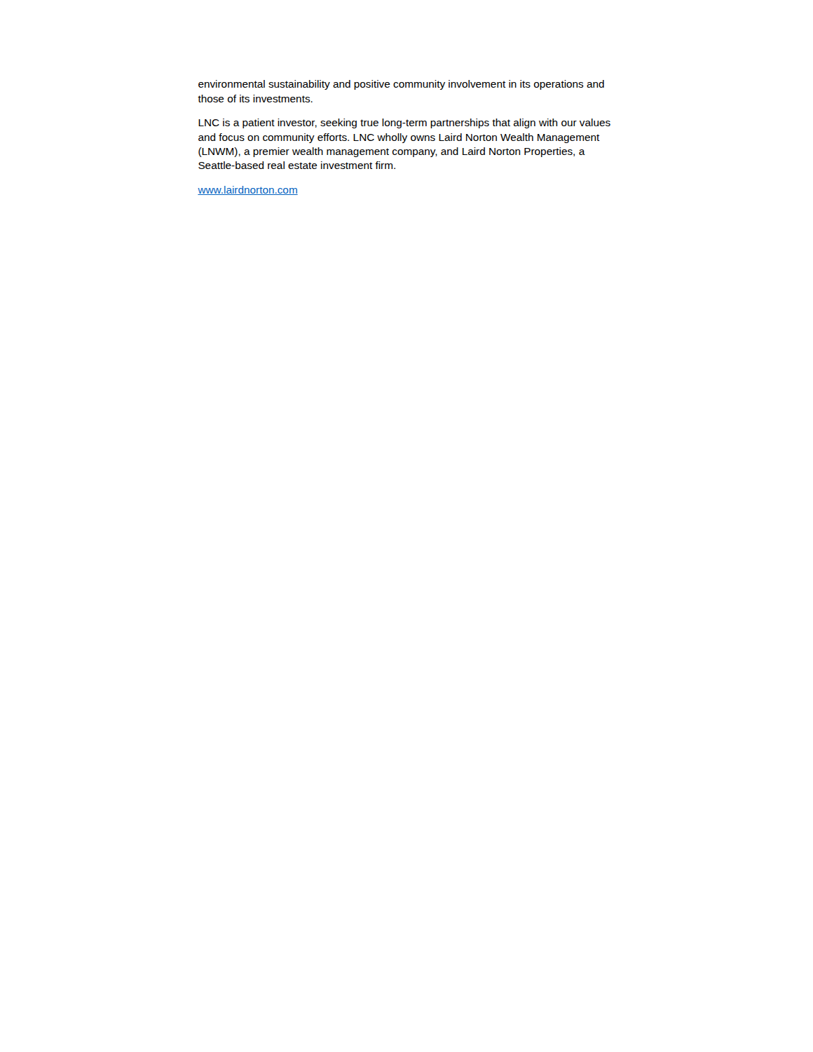environmental sustainability and positive community involvement in its operations and those of its investments.
LNC is a patient investor, seeking true long-term partnerships that align with our values and focus on community efforts. LNC wholly owns Laird Norton Wealth Management (LNWM), a premier wealth management company, and Laird Norton Properties, a Seattle-based real estate investment firm.
www.lairdnorton.com